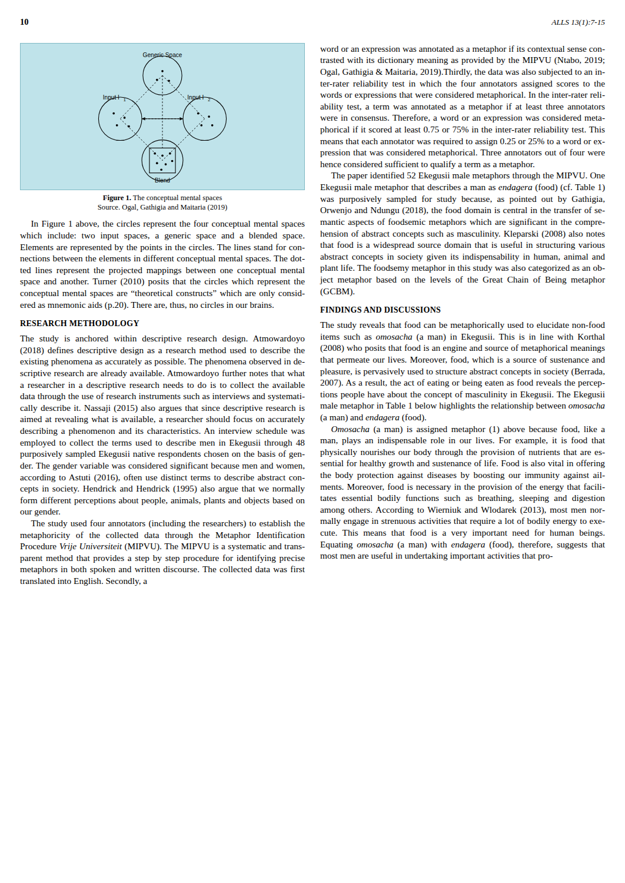10 ALLS 13(1):7-15
Generic Space Input I 1 Input I 2 Blend
Figure 1. The conceptual mental spaces
Source. Ogal, Gathigia and Maitaria (2019)
In Figure 1 above, the circles represent the four conceptual mental spaces which include: two input spaces, a generic space and a blended space. Elements are represented by the points in the circles. The lines stand for connections between the elements in different conceptual mental spaces. The dotted lines represent the projected mappings between one conceptual mental space and another. Turner (2010) posits that the circles which represent the conceptual mental spaces are “theoretical constructs” which are only considered as mnemonic aids (p.20). There are, thus, no circles in our brains.
Research Methodology
The study is anchored within descriptive research design. Atmowardoyo (2018) defines descriptive design as a research method used to describe the existing phenomena as accurately as possible. The phenomena observed in descriptive research are already available. Atmowardoyo further notes that what a researcher in a descriptive research needs to do is to collect the available data through the use of research instruments such as interviews and systematically describe it. Nassaji (2015) also argues that since descriptive research is aimed at revealing what is available, a researcher should focus on accurately describing a phenomenon and its characteristics. An interview schedule was employed to collect the terms used to describe men in Ekegusii through 48 purposively sampled Ekegusii native respondents chosen on the basis of gender. The gender variable was considered significant because men and women, according to Astuti (2016), often use distinct terms to describe abstract concepts in society. Hendrick and Hendrick (1995) also argue that we normally form different perceptions about people, animals, plants and objects based on our gender.
The study used four annotators (including the researchers) to establish the metaphoricity of the collected data through the Metaphor Identification Procedure Vrije Universiteit (MIPVU). The MIPVU is a systematic and transparent method that provides a step by step procedure for identifying precise metaphors in both spoken and written discourse. The collected data was first translated into English. Secondly, a
word or an expression was annotated as a metaphor if its contextual sense contrasted with its dictionary meaning as provided by the MIPVU (Ntabo, 2019; Ogal, Gathigia & Maitaria, 2019).Thirdly, the data was also subjected to an inter-rater reliability test in which the four annotators assigned scores to the words or expressions that were considered metaphorical. In the inter-rater reliability test, a term was annotated as a metaphor if at least three annotators were in consensus. Therefore, a word or an expression was considered metaphorical if it scored at least 0.75 or 75% in the inter-rater reliability test. This means that each annotator was required to assign 0.25 or 25% to a word or expression that was considered metaphorical. Three annotators out of four were hence considered sufficient to qualify a term as a metaphor.
The paper identified 52 Ekegusii male metaphors through the MIPVU. One Ekegusii male metaphor that describes a man as endagera (food) (cf. Table 1) was purposively sampled for study because, as pointed out by Gathigia, Orwenjo and Ndungu (2018), the food domain is central in the transfer of semantic aspects of foodsemic metaphors which are significant in the comprehension of abstract concepts such as masculinity. Kleparski (2008) also notes that food is a widespread source domain that is useful in structuring various abstract concepts in society given its indispensability in human, animal and plant life. The foodsemy metaphor in this study was also categorized as an object metaphor based on the levels of the Great Chain of Being metaphor (GCBM).
Findings and Discussions
The study reveals that food can be metaphorically used to elucidate non-food items such as omosacha (a man) in Ekegusii. This is in line with Korthal (2008) who posits that food is an engine and source of metaphorical meanings that permeate our lives. Moreover, food, which is a source of sustenance and pleasure, is pervasively used to structure abstract concepts in society (Berrada, 2007). As a result, the act of eating or being eaten as food reveals the perceptions people have about the concept of masculinity in Ekegusii. The Ekegusii male metaphor in Table 1 below highlights the relationship between omosacha (a man) and endagera (food).
Omosacha (a man) is assigned metaphor (1) above because food, like a man, plays an indispensable role in our lives. For example, it is food that physically nourishes our body through the provision of nutrients that are essential for healthy growth and sustenance of life. Food is also vital in offering the body protection against diseases by boosting our immunity against ailments. Moreover, food is necessary in the provision of the energy that facilitates essential bodily functions such as breathing, sleeping and digestion among others. According to Wierniuk and Wlodarek (2013), most men normally engage in strenuous activities that require a lot of bodily energy to execute. This means that food is a very important need for human beings. Equating omosacha (a man) with endagera (food), therefore, suggests that most men are useful in undertaking important activities that pro-